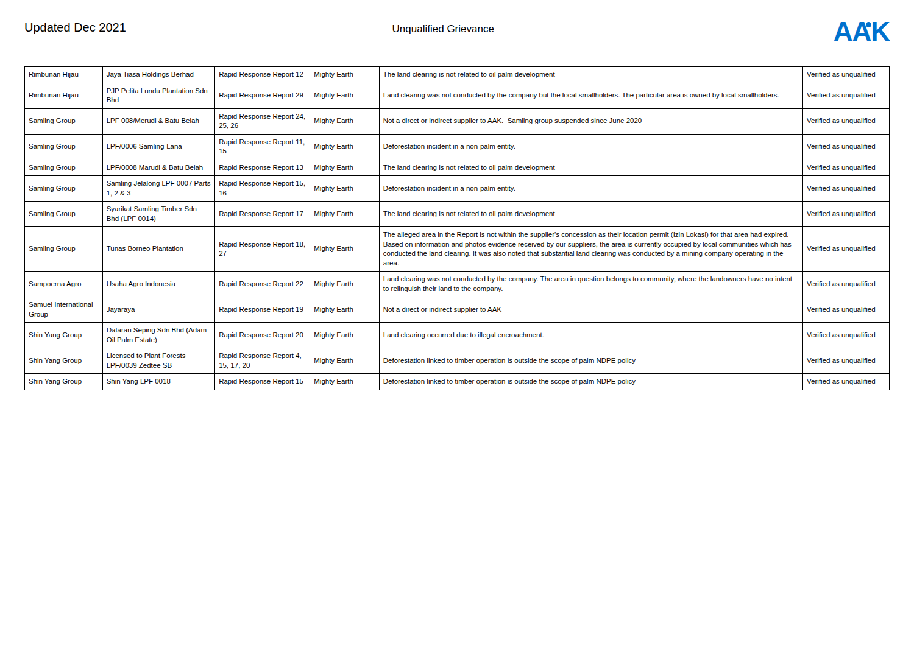Updated Dec 2021
Unqualified Grievance
AAK
| Rimbunan Hijau | Jaya Tiasa Holdings Berhad | Rapid Response Report 12 | Mighty Earth | The land clearing is not related to oil palm development | Verified as unqualified |
| Rimbunan Hijau | PJP Pelita Lundu Plantation Sdn Bhd | Rapid Response Report 29 | Mighty Earth | Land clearing was not conducted by the company but the local smallholders. The particular area is owned by local smallholders. | Verified as unqualified |
| Samling Group | LPF 008/Merudi & Batu Belah | Rapid Response Report 24, 25, 26 | Mighty Earth | Not a direct or indirect supplier to AAK. Samling group suspended since June 2020 | Verified as unqualified |
| Samling Group | LPF/0006 Samling-Lana | Rapid Response Report 11, 15 | Mighty Earth | Deforestation incident in a non-palm entity. | Verified as unqualified |
| Samling Group | LPF/0008 Marudi & Batu Belah | Rapid Response Report 13 | Mighty Earth | The land clearing is not related to oil palm development | Verified as unqualified |
| Samling Group | Samling Jelalong LPF 0007 Parts 1, 2 & 3 | Rapid Response Report 15, 16 | Mighty Earth | Deforestation incident in a non-palm entity. | Verified as unqualified |
| Samling Group | Syarikat Samling Timber Sdn Bhd (LPF 0014) | Rapid Response Report 17 | Mighty Earth | The land clearing is not related to oil palm development | Verified as unqualified |
| Samling Group | Tunas Borneo Plantation | Rapid Response Report 18, 27 | Mighty Earth | The alleged area in the Report is not within the supplier's concession as their location permit (Izin Lokasi) for that area had expired. Based on information and photos evidence received by our suppliers, the area is currently occupied by local communities which has conducted the land clearing. It was also noted that substantial land clearing was conducted by a mining company operating in the area. | Verified as unqualified |
| Sampoerna Agro | Usaha Agro Indonesia | Rapid Response Report 22 | Mighty Earth | Land clearing was not conducted by the company. The area in question belongs to community, where the landowners have no intent to relinquish their land to the company. | Verified as unqualified |
| Samuel International Group | Jayaraya | Rapid Response Report 19 | Mighty Earth | Not a direct or indirect supplier to AAK | Verified as unqualified |
| Shin Yang Group | Dataran Seping Sdn Bhd (Adam Oil Palm Estate) | Rapid Response Report 20 | Mighty Earth | Land clearing occurred due to illegal encroachment. | Verified as unqualified |
| Shin Yang Group | Licensed to Plant Forests LPF/0039 Zedtee SB | Rapid Response Report 4, 15, 17, 20 | Mighty Earth | Deforestation linked to timber operation is outside the scope of palm NDPE policy | Verified as unqualified |
| Shin Yang Group | Shin Yang LPF 0018 | Rapid Response Report 15 | Mighty Earth | Deforestation linked to timber operation is outside the scope of palm NDPE policy | Verified as unqualified |